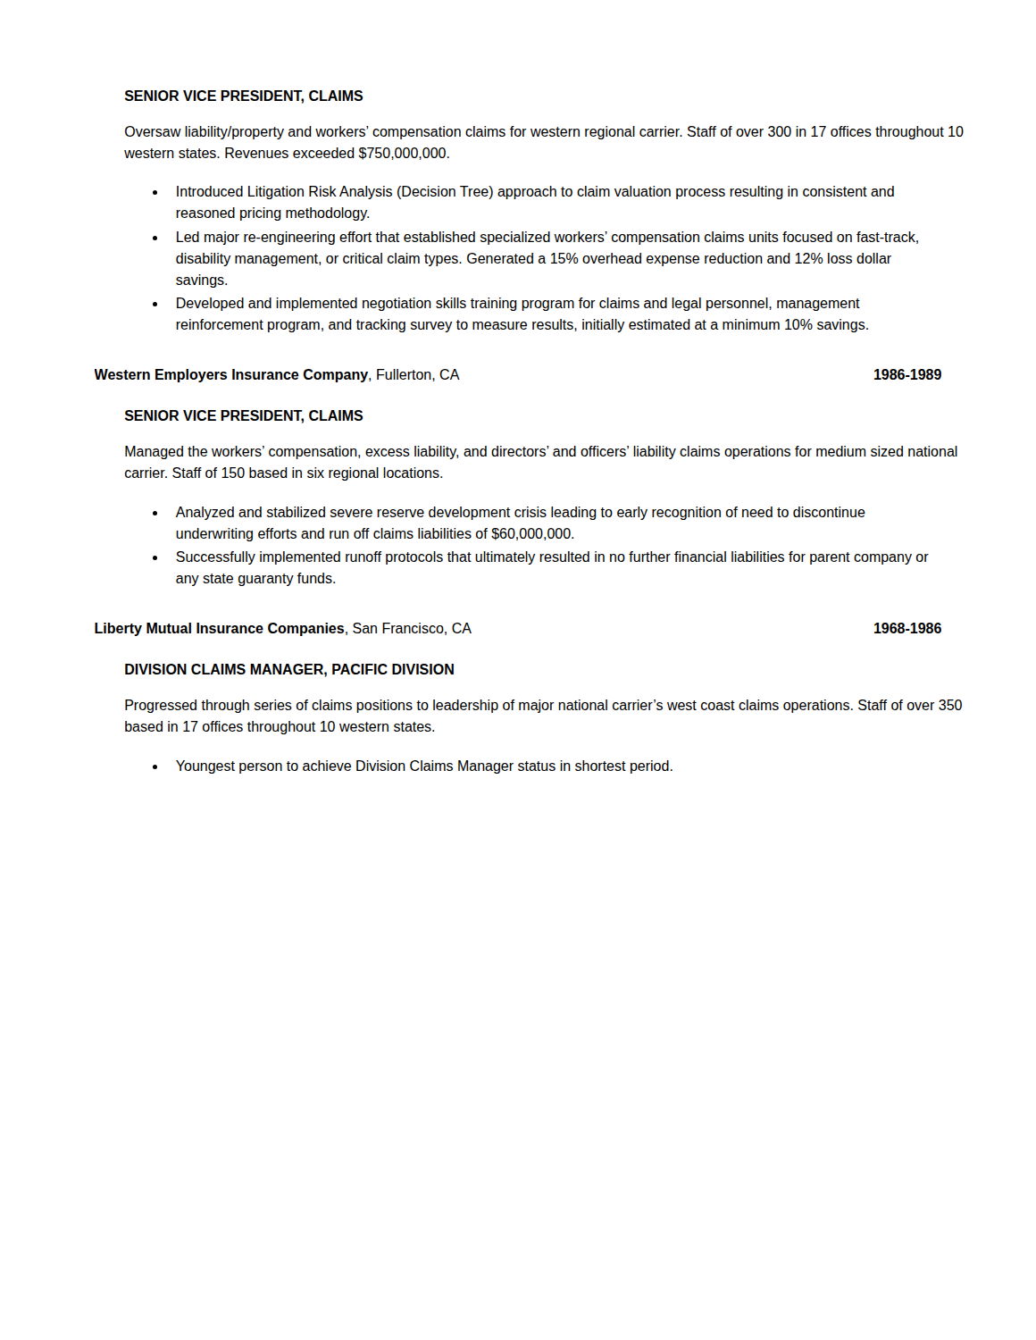SENIOR VICE PRESIDENT, CLAIMS
Oversaw liability/property and workers’ compensation claims for western regional carrier. Staff of over 300 in 17 offices throughout 10 western states. Revenues exceeded $750,000,000.
Introduced Litigation Risk Analysis (Decision Tree) approach to claim valuation process resulting in consistent and reasoned pricing methodology.
Led major re-engineering effort that established specialized workers’ compensation claims units focused on fast-track, disability management, or critical claim types. Generated a 15% overhead expense reduction and 12% loss dollar savings.
Developed and implemented negotiation skills training program for claims and legal personnel, management reinforcement program, and tracking survey to measure results, initially estimated at a minimum 10% savings.
Western Employers Insurance Company, Fullerton, CA 1986-1989
SENIOR VICE PRESIDENT, CLAIMS
Managed the workers’ compensation, excess liability, and directors’ and officers’ liability claims operations for medium sized national carrier. Staff of 150 based in six regional locations.
Analyzed and stabilized severe reserve development crisis leading to early recognition of need to discontinue underwriting efforts and run off claims liabilities of $60,000,000.
Successfully implemented runoff protocols that ultimately resulted in no further financial liabilities for parent company or any state guaranty funds.
Liberty Mutual Insurance Companies, San Francisco, CA 1968-1986
DIVISION CLAIMS MANAGER, PACIFIC DIVISION
Progressed through series of claims positions to leadership of major national carrier’s west coast claims operations. Staff of over 350 based in 17 offices throughout 10 western states.
Youngest person to achieve Division Claims Manager status in shortest period.